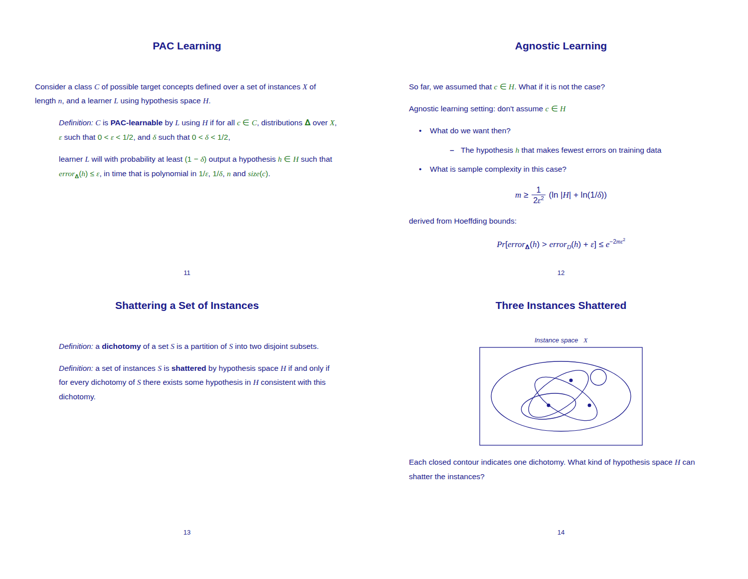PAC Learning
Consider a class C of possible target concepts defined over a set of instances X of length n, and a learner L using hypothesis space H.
Definition: C is PAC-learnable by L using H if for all c ∈ C, distributions 𝚫 over X, ε such that 0 < ε < 1/2, and δ such that 0 < δ < 1/2,
learner L will with probability at least (1 − δ) output a hypothesis h ∈ H such that error𝚫(h) ≤ ε, in time that is polynomial in 1/ε, 1/δ, n and size(c).
11
Agnostic Learning
So far, we assumed that c ∈ H. What if it is not the case?
Agnostic learning setting: don't assume c ∈ H
What do we want then?
The hypothesis h that makes fewest errors on training data
What is sample complexity in this case?
m ≥ 12ε2 (ln |H| + ln(1/δ))
derived from Hoeffding bounds:
Pr[error𝚫(h) > errorD(h) + ε] ≤ e−2mε2
12
Shattering a Set of Instances
Definition: a dichotomy of a set S is a partition of S into two disjoint subsets.
Definition: a set of instances S is shattered by hypothesis space H if and only if for every dichotomy of S there exists some hypothesis in H consistent with this dichotomy.
13
Three Instances Shattered
Instance space X
Each closed contour indicates one dichotomy. What kind of hypothesis space H can shatter the instances?
14